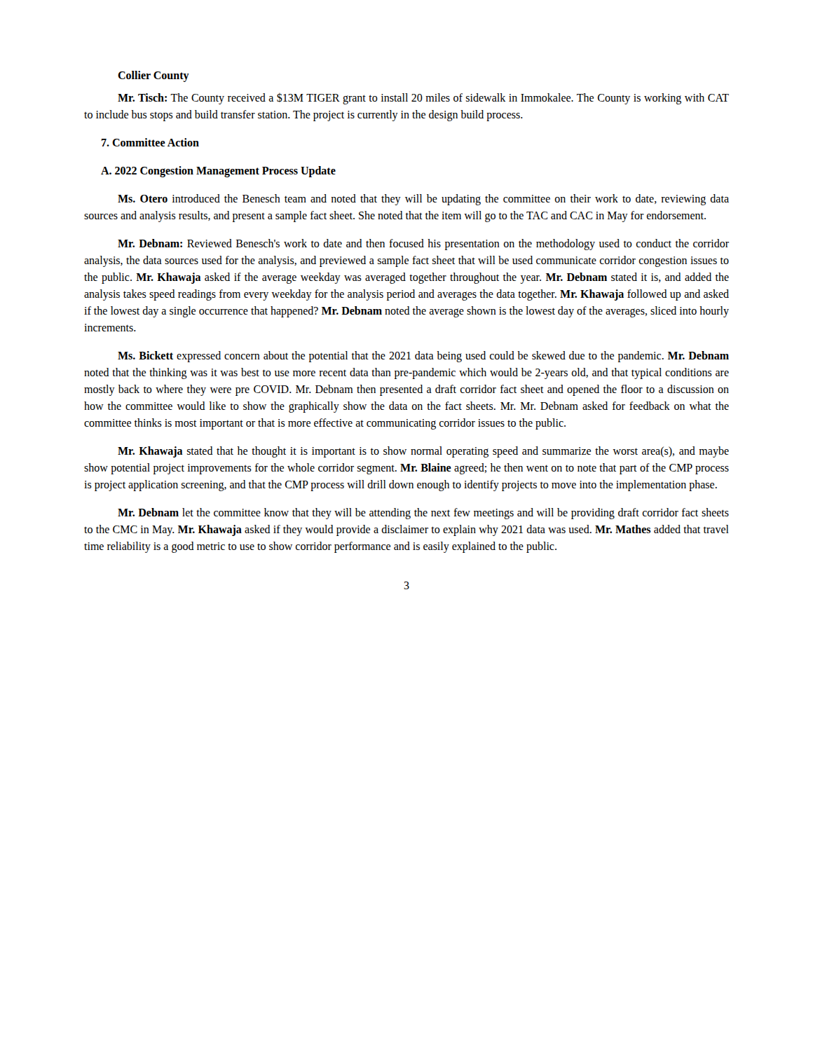Collier County
Mr. Tisch: The County received a $13M TIGER grant to install 20 miles of sidewalk in Immokalee. The County is working with CAT to include bus stops and build transfer station. The project is currently in the design build process.
Committee Action
2022 Congestion Management Process Update
Ms. Otero introduced the Benesch team and noted that they will be updating the committee on their work to date, reviewing data sources and analysis results, and present a sample fact sheet. She noted that the item will go to the TAC and CAC in May for endorsement.
Mr. Debnam: Reviewed Benesch's work to date and then focused his presentation on the methodology used to conduct the corridor analysis, the data sources used for the analysis, and previewed a sample fact sheet that will be used communicate corridor congestion issues to the public. Mr. Khawaja asked if the average weekday was averaged together throughout the year. Mr. Debnam stated it is, and added the analysis takes speed readings from every weekday for the analysis period and averages the data together. Mr. Khawaja followed up and asked if the lowest day a single occurrence that happened? Mr. Debnam noted the average shown is the lowest day of the averages, sliced into hourly increments.
Ms. Bickett expressed concern about the potential that the 2021 data being used could be skewed due to the pandemic. Mr. Debnam noted that the thinking was it was best to use more recent data than pre-pandemic which would be 2-years old, and that typical conditions are mostly back to where they were pre COVID. Mr. Debnam then presented a draft corridor fact sheet and opened the floor to a discussion on how the committee would like to show the graphically show the data on the fact sheets. Mr. Mr. Debnam asked for feedback on what the committee thinks is most important or that is more effective at communicating corridor issues to the public.
Mr. Khawaja stated that he thought it is important is to show normal operating speed and summarize the worst area(s), and maybe show potential project improvements for the whole corridor segment. Mr. Blaine agreed; he then went on to note that part of the CMP process is project application screening, and that the CMP process will drill down enough to identify projects to move into the implementation phase.
Mr. Debnam let the committee know that they will be attending the next few meetings and will be providing draft corridor fact sheets to the CMC in May. Mr. Khawaja asked if they would provide a disclaimer to explain why 2021 data was used. Mr. Mathes added that travel time reliability is a good metric to use to show corridor performance and is easily explained to the public.
3